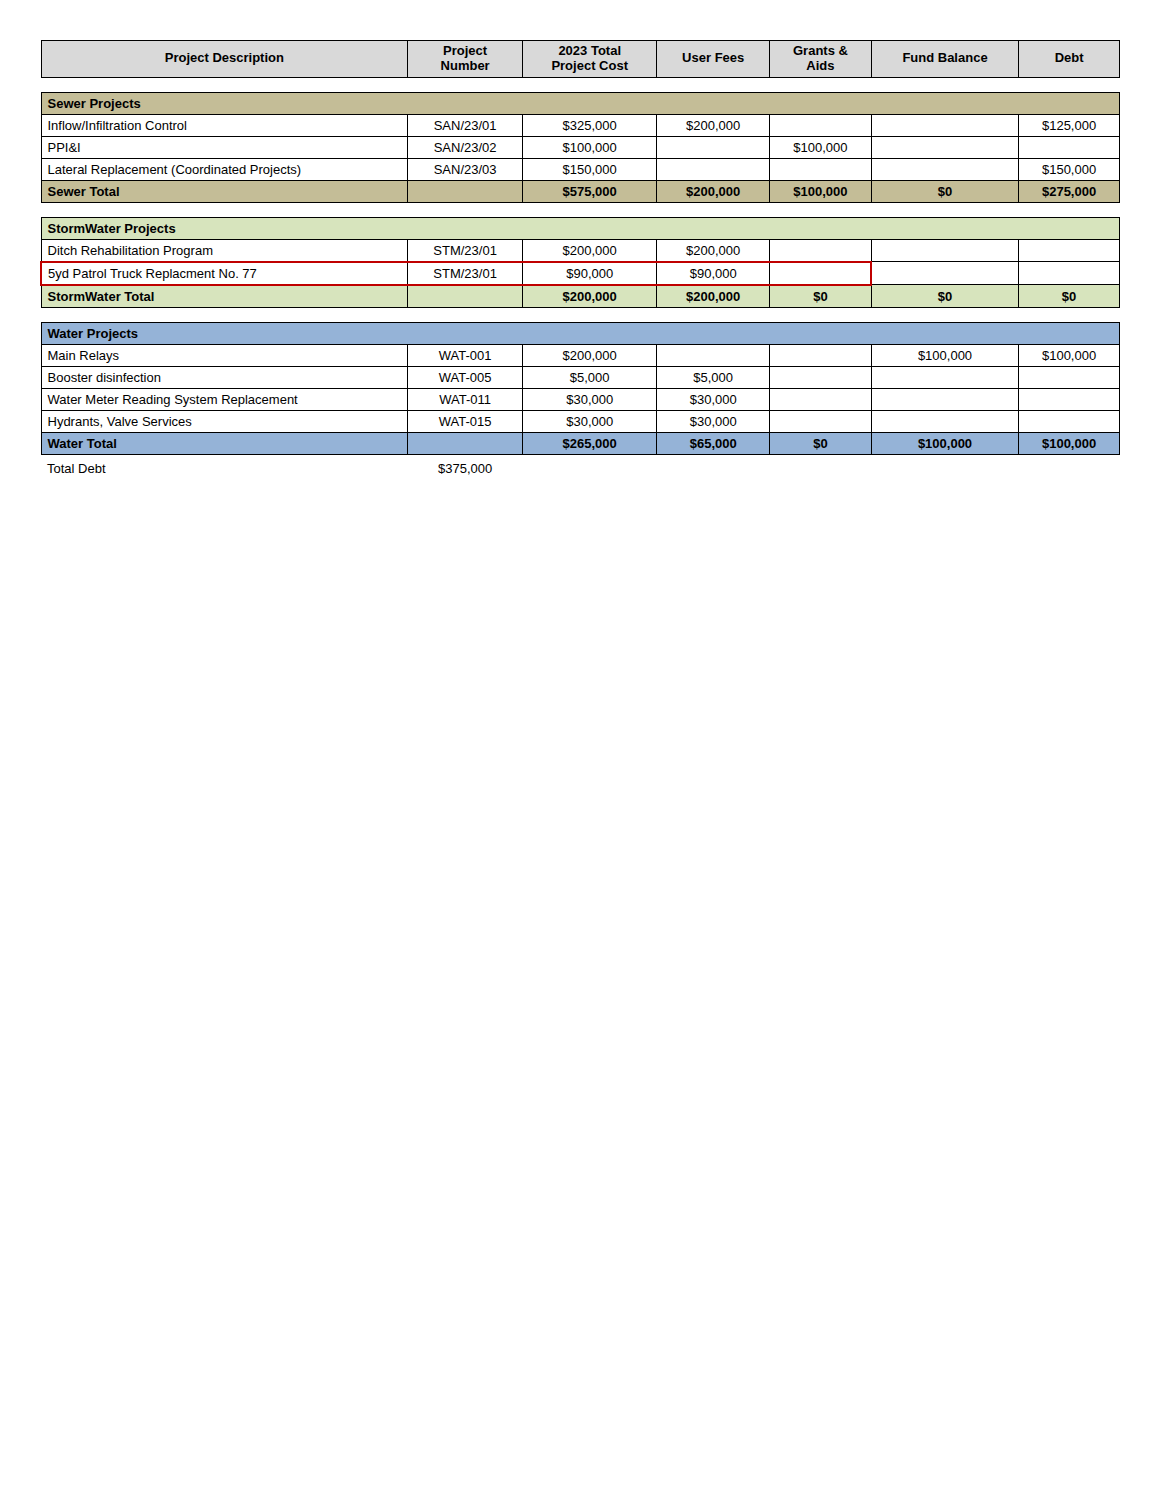| Project Description | Project Number | 2023 Total Project Cost | User Fees | Grants & Aids | Fund Balance | Debt |
| --- | --- | --- | --- | --- | --- | --- |
| Sewer Projects |
| Inflow/Infiltration Control | SAN/23/01 | $325,000 | $200,000 | | | $125,000 |
| PPI&I | SAN/23/02 | $100,000 | | $100,000 | | |
| Lateral Replacement (Coordinated Projects) | SAN/23/03 | $150,000 | | | | $150,000 |
| Sewer Total | | $575,000 | $200,000 | $100,000 | $0 | $275,000 |
| StormWater Projects |
| Ditch Rehabilitation Program | STM/23/01 | $200,000 | $200,000 | | | |
| 5yd Patrol Truck Replacment No. 77 | STM/23/01 | $90,000 | $90,000 | | | |
| StormWater Total | | $200,000 | $200,000 | $0 | $0 | $0 |
| Water Projects |
| Main Relays | WAT-001 | $200,000 | | | $100,000 | $100,000 |
| Booster disinfection | WAT-005 | $5,000 | $5,000 | | | |
| Water Meter Reading System Replacement | WAT-011 | $30,000 | $30,000 | | | |
| Hydrants, Valve Services | WAT-015 | $30,000 | $30,000 | | | |
| Water Total | | $265,000 | $65,000 | $0 | $100,000 | $100,000 |
| Total Debt | $375,000 | | | | | |